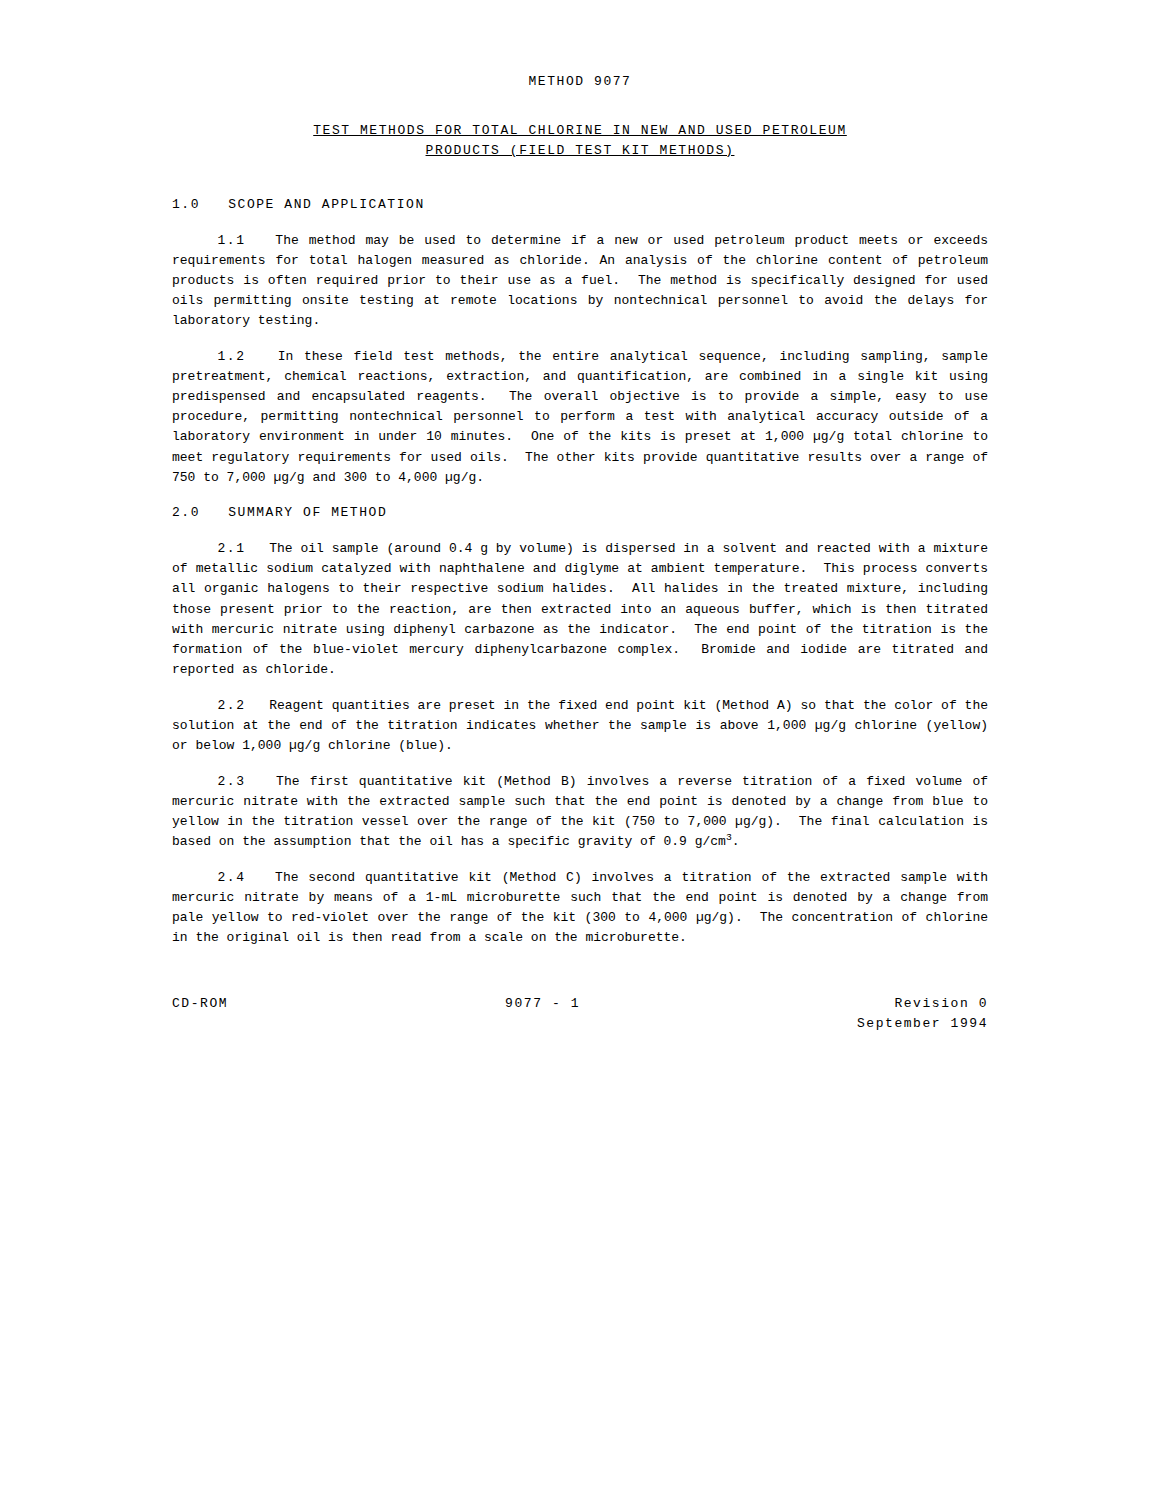METHOD 9077
TEST METHODS FOR TOTAL CHLORINE IN NEW AND USED PETROLEUM PRODUCTS (FIELD TEST KIT METHODS)
1.0 SCOPE AND APPLICATION
1.1 The method may be used to determine if a new or used petroleum product meets or exceeds requirements for total halogen measured as chloride. An analysis of the chlorine content of petroleum products is often required prior to their use as a fuel. The method is specifically designed for used oils permitting onsite testing at remote locations by nontechnical personnel to avoid the delays for laboratory testing.
1.2 In these field test methods, the entire analytical sequence, including sampling, sample pretreatment, chemical reactions, extraction, and quantification, are combined in a single kit using predispensed and encapsulated reagents. The overall objective is to provide a simple, easy to use procedure, permitting nontechnical personnel to perform a test with analytical accuracy outside of a laboratory environment in under 10 minutes. One of the kits is preset at 1,000 µg/g total chlorine to meet regulatory requirements for used oils. The other kits provide quantitative results over a range of 750 to 7,000 µg/g and 300 to 4,000 µg/g.
2.0 SUMMARY OF METHOD
2.1 The oil sample (around 0.4 g by volume) is dispersed in a solvent and reacted with a mixture of metallic sodium catalyzed with naphthalene and diglyme at ambient temperature. This process converts all organic halogens to their respective sodium halides. All halides in the treated mixture, including those present prior to the reaction, are then extracted into an aqueous buffer, which is then titrated with mercuric nitrate using diphenyl carbazone as the indicator. The end point of the titration is the formation of the blue-violet mercury diphenylcarbazone complex. Bromide and iodide are titrated and reported as chloride.
2.2 Reagent quantities are preset in the fixed end point kit (Method A) so that the color of the solution at the end of the titration indicates whether the sample is above 1,000 µg/g chlorine (yellow) or below 1,000 µg/g chlorine (blue).
2.3 The first quantitative kit (Method B) involves a reverse titration of a fixed volume of mercuric nitrate with the extracted sample such that the end point is denoted by a change from blue to yellow in the titration vessel over the range of the kit (750 to 7,000 µg/g). The final calculation is based on the assumption that the oil has a specific gravity of 0.9 g/cm3.
2.4 The second quantitative kit (Method C) involves a titration of the extracted sample with mercuric nitrate by means of a 1-mL microburette such that the end point is denoted by a change from pale yellow to red-violet over the range of the kit (300 to 4,000 µg/g). The concentration of chlorine in the original oil is then read from a scale on the microburette.
CD-ROM
9077 - 1
Revision 0
September 1994